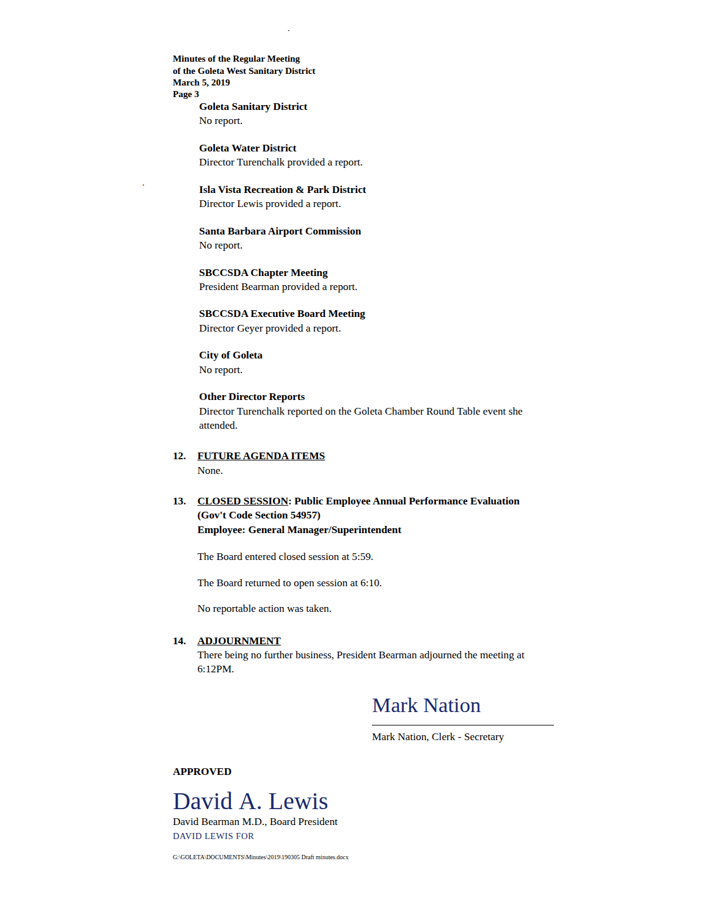· ·
Minutes of the Regular Meeting
of the Goleta West Sanitary District
March 5, 2019
Page 3
Goleta Sanitary District
No report.
Goleta Water District
Director Turenchalk provided a report.
Isla Vista Recreation & Park District
Director Lewis provided a report.
Santa Barbara Airport Commission
No report.
SBCCSDA Chapter Meeting
President Bearman provided a report.
SBCCSDA Executive Board Meeting
Director Geyer provided a report.
City of Goleta
No report.
Other Director Reports
Director Turenchalk reported on the Goleta Chamber Round Table event she attended.
12.
FUTURE AGENDA ITEMS
None.
13.
CLOSED SESSION: Public Employee Annual Performance Evaluation
(Gov't Code Section 54957)
Employee: General Manager/Superintendent
The Board entered closed session at 5:59.
The Board returned to open session at 6:10.
No reportable action was taken.
14.
ADJOURNMENT
There being no further business, President Bearman adjourned the meeting at 6:12PM.
Mark Nation
Mark Nation, Clerk - Secretary
APPROVED
David A. Lewis
David Bearman M.D., Board President
DAVID LEWIS FOR
G:\GOLETA\DOCUMENTS\Minutes\2019\190305 Draft minutes.docx